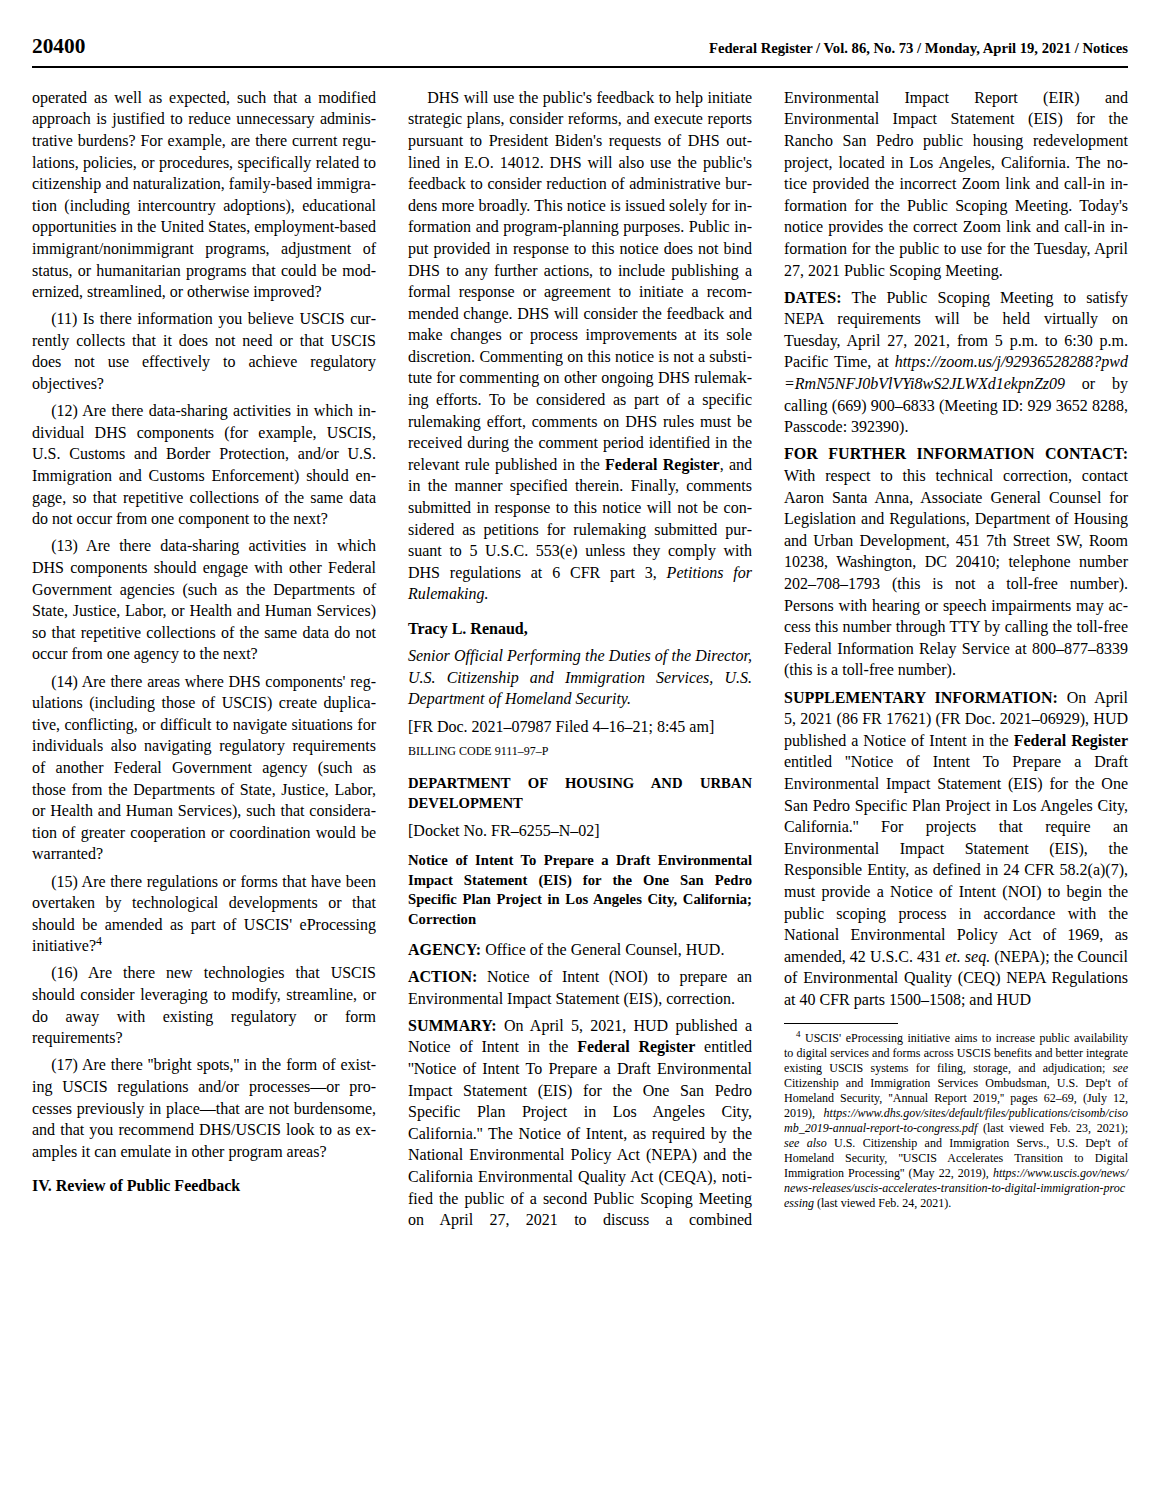20400 Federal Register / Vol. 86, No. 73 / Monday, April 19, 2021 / Notices
operated as well as expected, such that a modified approach is justified to reduce unnecessary administrative burdens? For example, are there current regulations, policies, or procedures, specifically related to citizenship and naturalization, family-based immigration (including intercountry adoptions), educational opportunities in the United States, employment-based immigrant/nonimmigrant programs, adjustment of status, or humanitarian programs that could be modernized, streamlined, or otherwise improved?
(11) Is there information you believe USCIS currently collects that it does not need or that USCIS does not use effectively to achieve regulatory objectives?
(12) Are there data-sharing activities in which individual DHS components (for example, USCIS, U.S. Customs and Border Protection, and/or U.S. Immigration and Customs Enforcement) should engage, so that repetitive collections of the same data do not occur from one component to the next?
(13) Are there data-sharing activities in which DHS components should engage with other Federal Government agencies (such as the Departments of State, Justice, Labor, or Health and Human Services) so that repetitive collections of the same data do not occur from one agency to the next?
(14) Are there areas where DHS components' regulations (including those of USCIS) create duplicative, conflicting, or difficult to navigate situations for individuals also navigating regulatory requirements of another Federal Government agency (such as those from the Departments of State, Justice, Labor, or Health and Human Services), such that consideration of greater cooperation or coordination would be warranted?
(15) Are there regulations or forms that have been overtaken by technological developments or that should be amended as part of USCIS' eProcessing initiative?4
(16) Are there new technologies that USCIS should consider leveraging to modify, streamline, or do away with existing regulatory or form requirements?
(17) Are there ''bright spots,'' in the form of existing USCIS regulations and/or processes—or processes previously in place—that are not burdensome, and that you recommend DHS/USCIS look to as examples it can emulate in other program areas?
IV. Review of Public Feedback
DHS will use the public's feedback to help initiate strategic plans, consider reforms, and execute reports pursuant to President Biden's requests of DHS outlined in E.O. 14012. DHS will also use the public's feedback to consider reduction of administrative burdens more broadly. This notice is issued solely for information and program-planning purposes. Public input provided in response to this notice does not bind DHS to any further actions, to include publishing a formal response or agreement to initiate a recommended change. DHS will consider the feedback and make changes or process improvements at its sole discretion. Commenting on this notice is not a substitute for commenting on other ongoing DHS rulemaking efforts. To be considered as part of a specific rulemaking effort, comments on DHS rules must be received during the comment period identified in the relevant rule published in the Federal Register, and in the manner specified therein. Finally, comments submitted in response to this notice will not be considered as petitions for rulemaking submitted pursuant to 5 U.S.C. 553(e) unless they comply with DHS regulations at 6 CFR part 3, Petitions for Rulemaking.
Tracy L. Renaud,
Senior Official Performing the Duties of the Director, U.S. Citizenship and Immigration Services, U.S. Department of Homeland Security.
[FR Doc. 2021–07987 Filed 4–16–21; 8:45 am]
BILLING CODE 9111–97–P
DEPARTMENT OF HOUSING AND URBAN DEVELOPMENT
[Docket No. FR–6255–N–02]
Notice of Intent To Prepare a Draft Environmental Impact Statement (EIS) for the One San Pedro Specific Plan Project in Los Angeles City, California; Correction
AGENCY: Office of the General Counsel, HUD.
ACTION: Notice of Intent (NOI) to prepare an Environmental Impact Statement (EIS), correction.
SUMMARY: On April 5, 2021, HUD published a Notice of Intent in the Federal Register entitled ''Notice of Intent To Prepare a Draft Environmental Impact Statement (EIS) for the One San Pedro Specific Plan Project in Los Angeles City, California.'' The Notice of Intent, as required by the National Environmental Policy Act (NEPA) and the California Environmental Quality Act (CEQA), notified the public of a second Public Scoping Meeting on April 27, 2021 to discuss a combined Environmental Impact Report (EIR) and Environmental Impact Statement (EIS) for the Rancho San Pedro public housing redevelopment project, located in Los Angeles, California. The notice provided the incorrect Zoom link and call-in information for the Public Scoping Meeting. Today's notice provides the correct Zoom link and call-in information for the public to use for the Tuesday, April 27, 2021 Public Scoping Meeting.
DATES: The Public Scoping Meeting to satisfy NEPA requirements will be held virtually on Tuesday, April 27, 2021, from 5 p.m. to 6:30 p.m. Pacific Time, at https://zoom.us/j/92936528288?pwd=RmN5NFJ0bVlVYi8wS2JLWXd1ekpnZz09 or by calling (669) 900–6833 (Meeting ID: 929 3652 8288, Passcode: 392390).
FOR FURTHER INFORMATION CONTACT: With respect to this technical correction, contact Aaron Santa Anna, Associate General Counsel for Legislation and Regulations, Department of Housing and Urban Development, 451 7th Street SW, Room 10238, Washington, DC 20410; telephone number 202–708–1793 (this is not a toll-free number). Persons with hearing or speech impairments may access this number through TTY by calling the toll-free Federal Information Relay Service at 800–877–8339 (this is a toll-free number).
SUPPLEMENTARY INFORMATION: On April 5, 2021 (86 FR 17621) (FR Doc. 2021–06929), HUD published a Notice of Intent in the Federal Register entitled ''Notice of Intent To Prepare a Draft Environmental Impact Statement (EIS) for the One San Pedro Specific Plan Project in Los Angeles City, California.'' For projects that require an Environmental Impact Statement (EIS), the Responsible Entity, as defined in 24 CFR 58.2(a)(7), must provide a Notice of Intent (NOI) to begin the public scoping process in accordance with the National Environmental Policy Act of 1969, as amended, 42 U.S.C. 431 et. seq. (NEPA); the Council of Environmental Quality (CEQ) NEPA Regulations at 40 CFR parts 1500–1508; and HUD
4 USCIS' eProcessing initiative aims to increase public availability to digital services and forms across USCIS benefits and better integrate existing USCIS systems for filing, storage, and adjudication; see Citizenship and Immigration Services Ombudsman, U.S. Dep't of Homeland Security, ''Annual Report 2019,'' pages 62–69, (July 12, 2019), https://www.dhs.gov/sites/default/files/publications/cisomb/cisomb_2019-annual-report-to-congress.pdf (last viewed Feb. 23, 2021); see also U.S. Citizenship and Immigration Servs., U.S. Dep't of Homeland Security, ''USCIS Accelerates Transition to Digital Immigration Processing'' (May 22, 2019), https://www.uscis.gov/news/news-releases/uscis-accelerates-transition-to-digital-immigration-processing (last viewed Feb. 24, 2021).